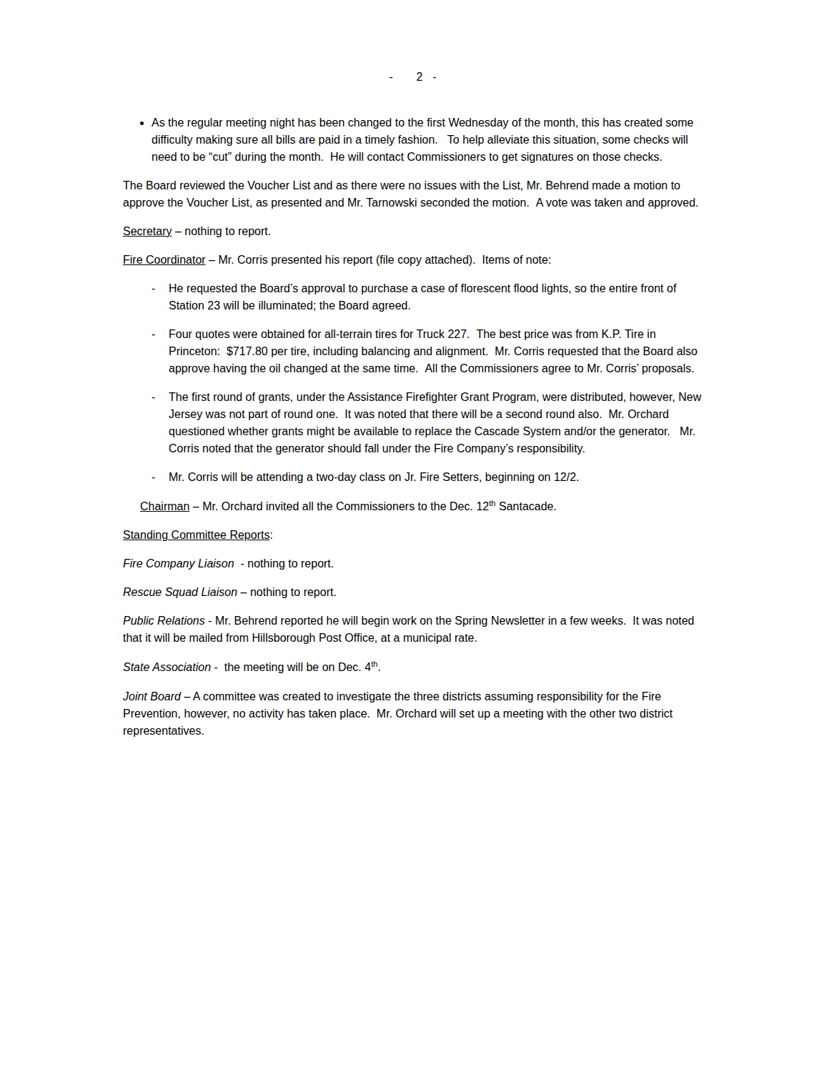- 2 -
As the regular meeting night has been changed to the first Wednesday of the month, this has created some difficulty making sure all bills are paid in a timely fashion. To help alleviate this situation, some checks will need to be “cut” during the month. He will contact Commissioners to get signatures on those checks.
The Board reviewed the Voucher List and as there were no issues with the List, Mr. Behrend made a motion to approve the Voucher List, as presented and Mr. Tarnowski seconded the motion. A vote was taken and approved.
Secretary – nothing to report.
Fire Coordinator – Mr. Corris presented his report (file copy attached). Items of note:
He requested the Board’s approval to purchase a case of florescent flood lights, so the entire front of Station 23 will be illuminated; the Board agreed.
Four quotes were obtained for all-terrain tires for Truck 227. The best price was from K.P. Tire in Princeton: $717.80 per tire, including balancing and alignment. Mr. Corris requested that the Board also approve having the oil changed at the same time. All the Commissioners agree to Mr. Corris’ proposals.
The first round of grants, under the Assistance Firefighter Grant Program, were distributed, however, New Jersey was not part of round one. It was noted that there will be a second round also. Mr. Orchard questioned whether grants might be available to replace the Cascade System and/or the generator. Mr. Corris noted that the generator should fall under the Fire Company’s responsibility.
Mr. Corris will be attending a two-day class on Jr. Fire Setters, beginning on 12/2.
Chairman – Mr. Orchard invited all the Commissioners to the Dec. 12th Santacade.
Standing Committee Reports:
Fire Company Liaison - nothing to report.
Rescue Squad Liaison – nothing to report.
Public Relations - Mr. Behrend reported he will begin work on the Spring Newsletter in a few weeks. It was noted that it will be mailed from Hillsborough Post Office, at a municipal rate.
State Association - the meeting will be on Dec. 4th.
Joint Board – A committee was created to investigate the three districts assuming responsibility for the Fire Prevention, however, no activity has taken place. Mr. Orchard will set up a meeting with the other two district representatives.